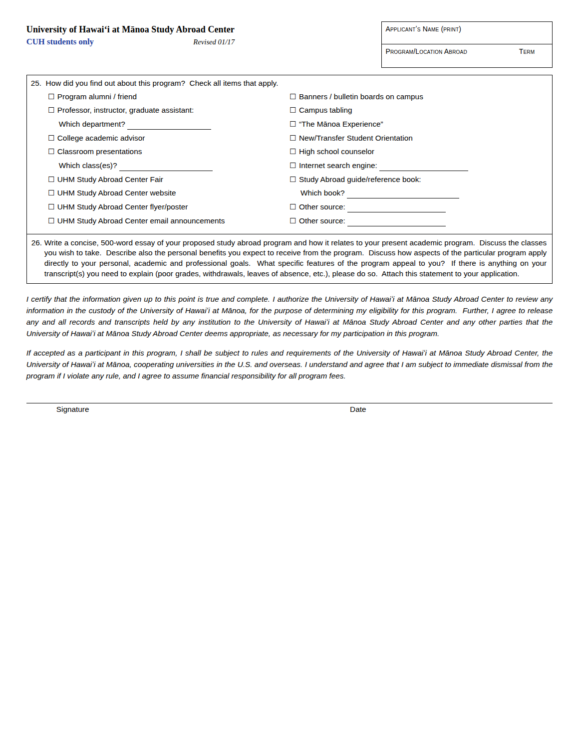University of Hawaiʻi at Mānoa Study Abroad Center
CUH students only Revised 01/17
Applicantʼs Name (print)
Program/Location Abroad Term
| 25. How did you find out about this program? Check all items that apply. ☐ Program alumni / friend ☐ Professor, instructor, graduate assistant: Which department? ☐ College academic advisor ☐ Classroom presentations Which class(es)? ☐ UHM Study Abroad Center Fair ☐ UHM Study Abroad Center website ☐ UHM Study Abroad Center flyer/poster ☐ UHM Study Abroad Center email announcements ☐ Banners / bulletin boards on campus ☐ Campus tabling ☐ “The Mānoa Experience” ☐ New/Transfer Student Orientation ☐ High school counselor ☐ Internet search engine: ☐ Study Abroad guide/reference book: Which book? ☐ Other source: ☐ Other source: |
| 26. Write a concise, 500-word essay of your proposed study abroad program and how it relates to your present academic program. Discuss the classes you wish to take. Describe also the personal benefits you expect to receive from the program. Discuss how aspects of the particular program apply directly to your personal, academic and professional goals. What specific features of the program appeal to you? If there is anything on your transcript(s) you need to explain (poor grades, withdrawals, leaves of absence, etc.), please do so. Attach this statement to your application. |
I certify that the information given up to this point is true and complete. I authorize the University of Hawaiʻi at Mānoa Study Abroad Center to review any information in the custody of the University of Hawaiʻi at Mānoa, for the purpose of determining my eligibility for this program. Further, I agree to release any and all records and transcripts held by any institution to the University of Hawaiʻi at Mānoa Study Abroad Center and any other parties that the University of Hawaiʻi at Mānoa Study Abroad Center deems appropriate, as necessary for my participation in this program.
If accepted as a participant in this program, I shall be subject to rules and requirements of the University of Hawaiʻi at Mānoa Study Abroad Center, the University of Hawaiʻi at Mānoa, cooperating universities in the U.S. and overseas. I understand and agree that I am subject to immediate dismissal from the program if I violate any rule, and I agree to assume financial responsibility for all program fees.
Signature
Date